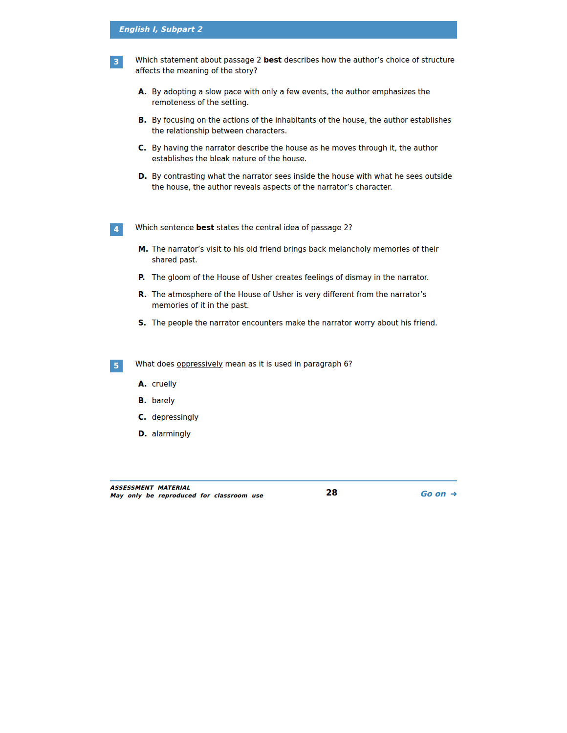English I, Subpart 2
3
Which statement about passage 2 best describes how the author’s choice of structure affects the meaning of the story?
A. By adopting a slow pace with only a few events, the author emphasizes the remoteness of the setting.
B. By focusing on the actions of the inhabitants of the house, the author establishes the relationship between characters.
C. By having the narrator describe the house as he moves through it, the author establishes the bleak nature of the house.
D. By contrasting what the narrator sees inside the house with what he sees outside the house, the author reveals aspects of the narrator’s character.
4
Which sentence best states the central idea of passage 2?
M. The narrator’s visit to his old friend brings back melancholy memories of their shared past.
P. The gloom of the House of Usher creates feelings of dismay in the narrator.
R. The atmosphere of the House of Usher is very different from the narrator’s memories of it in the past.
S. The people the narrator encounters make the narrator worry about his friend.
5
What does oppressively mean as it is used in paragraph 6?
A. cruelly
B. barely
C. depressingly
D. alarmingly
ASSESSMENT MATERIAL
May only be reproduced for classroom use
28
Go on ➜